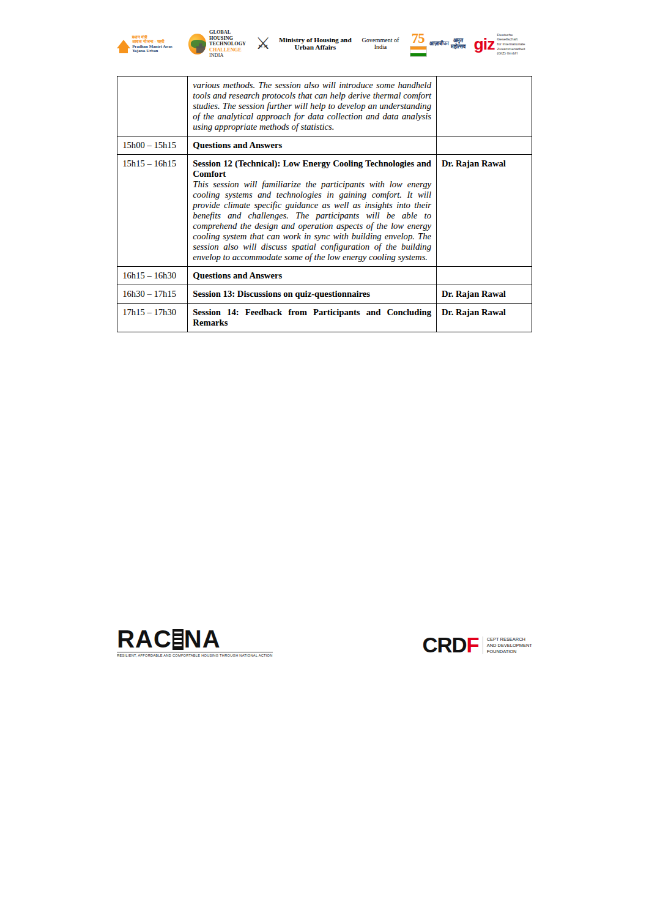प्रधान मंत्री
आवास योजना - शहरी
Pradhan Mantri Awas Yojana-Urban
GLOBAL
HOUSING
TECHNOLOGY
CHALLENGE INDIA
⚔
Ministry of Housing and Urban Affairs
Government of India
75
आज़ादीका
अमृत महोत्सव
giz
Deutsche Gesellschaft
für Internationale
Zusammenarbeit (GIZ) GmbH
| | various methods. The session also will introduce some handheld tools and research protocols that can help derive thermal comfort studies. The session further will help to develop an understanding of the analytical approach for data collection and data analysis using appropriate methods of statistics. | |
| 15h00 – 15h15 | Questions and Answers | |
| 15h15 – 16h15 | Session 12 (Technical): Low Energy Cooling Technologies and Comfort This session will familiarize the participants with low energy cooling systems and technologies in gaining comfort. It will provide climate specific guidance as well as insights into their benefits and challenges. The participants will be able to comprehend the design and operation aspects of the low energy cooling system that can work in sync with building envelop. The session also will discuss spatial configuration of the building envelop to accommodate some of the low energy cooling systems. | Dr. Rajan Rawal |
| 16h15 – 16h30 | Questions and Answers | |
| 16h30 – 17h15 | Session 13: Discussions on quiz-questionnaires | Dr. Rajan Rawal |
| 17h15 – 17h30 | Session 14: Feedback from Participants and Concluding Remarks | Dr. Rajan Rawal |
RAC NA
RESILIENT, AFFORDABLE AND COMFORTABLE HOUSING THROUGH NATIONAL ACTION
CRDF
CEPT RESEARCH
AND DEVELOPMENT
FOUNDATION